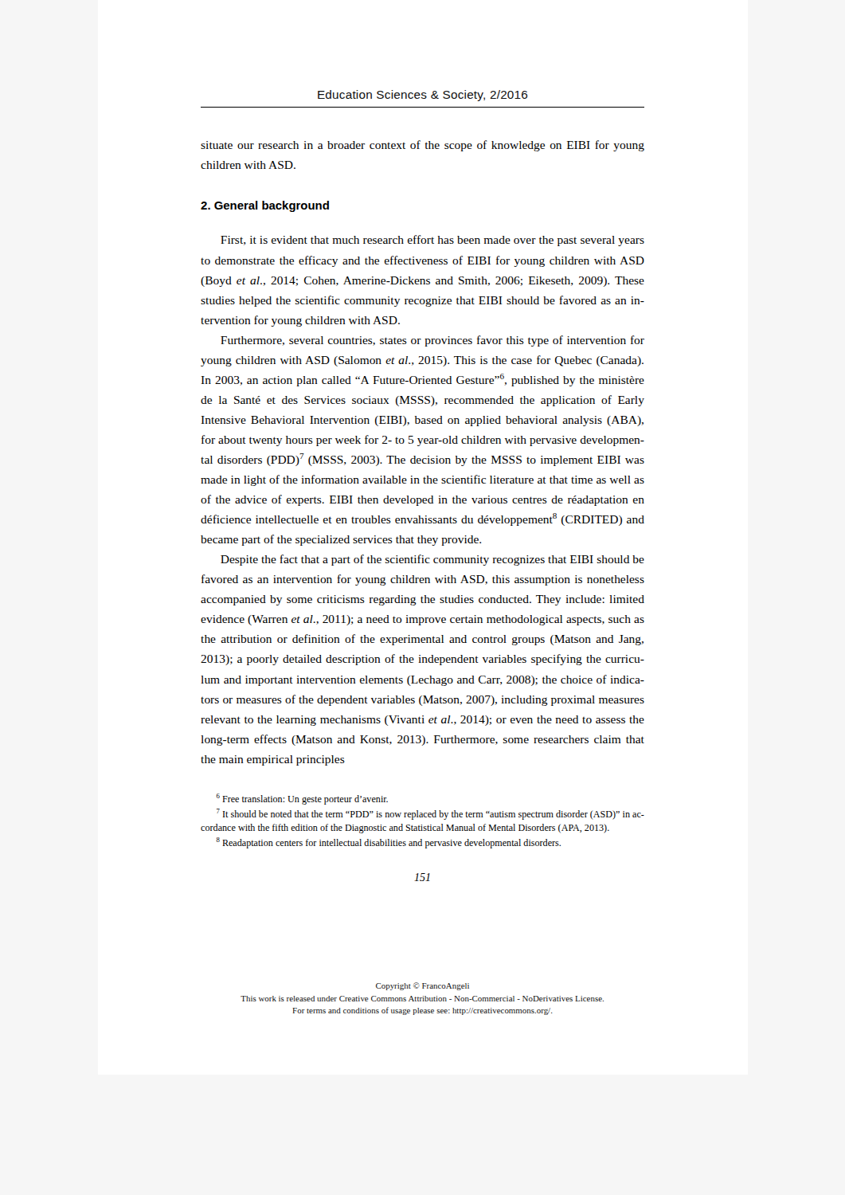Education Sciences & Society, 2/2016
situate our research in a broader context of the scope of knowledge on EIBI for young children with ASD.
2. General background
First, it is evident that much research effort has been made over the past several years to demonstrate the efficacy and the effectiveness of EIBI for young children with ASD (Boyd et al., 2014; Cohen, Amerine‑Dickens and Smith, 2006; Eikeseth, 2009). These studies helped the scientific community recognize that EIBI should be favored as an intervention for young children with ASD.
Furthermore, several countries, states or provinces favor this type of intervention for young children with ASD (Salomon et al., 2015). This is the case for Quebec (Canada). In 2003, an action plan called “A Future-Oriented Gesture”6, published by the ministère de la Santé et des Services sociaux (MSSS), recommended the application of Early Intensive Behavioral Intervention (EIBI), based on applied behavioral analysis (ABA), for about twenty hours per week for 2- to 5 year-old children with pervasive developmental disorders (PDD)7 (MSSS, 2003). The decision by the MSSS to implement EIBI was made in light of the information available in the scientific literature at that time as well as of the advice of experts. EIBI then developed in the various centres de réadaptation en déficience intellectuelle et en troubles envahissants du développement8 (CRDITED) and became part of the specialized services that they provide.
Despite the fact that a part of the scientific community recognizes that EIBI should be favored as an intervention for young children with ASD, this assumption is nonetheless accompanied by some criticisms regarding the studies conducted. They include: limited evidence (Warren et al., 2011); a need to improve certain methodological aspects, such as the attribution or definition of the experimental and control groups (Matson and Jang, 2013); a poorly detailed description of the independent variables specifying the curriculum and important intervention elements (Lechago and Carr, 2008); the choice of indicators or measures of the dependent variables (Matson, 2007), including proximal measures relevant to the learning mechanisms (Vivanti et al., 2014); or even the need to assess the long-term effects (Matson and Konst, 2013). Furthermore, some researchers claim that the main empirical principles
6 Free translation: Un geste porteur d’avenir.
7 It should be noted that the term “PDD” is now replaced by the term “autism spectrum disorder (ASD)” in accordance with the fifth edition of the Diagnostic and Statistical Manual of Mental Disorders (APA, 2013).
8 Readaptation centers for intellectual disabilities and pervasive developmental disorders.
151
Copyright © FrancoAngeli
This work is released under Creative Commons Attribution - Non-Commercial - NoDerivatives License.
For terms and conditions of usage please see: http://creativecommons.org/.